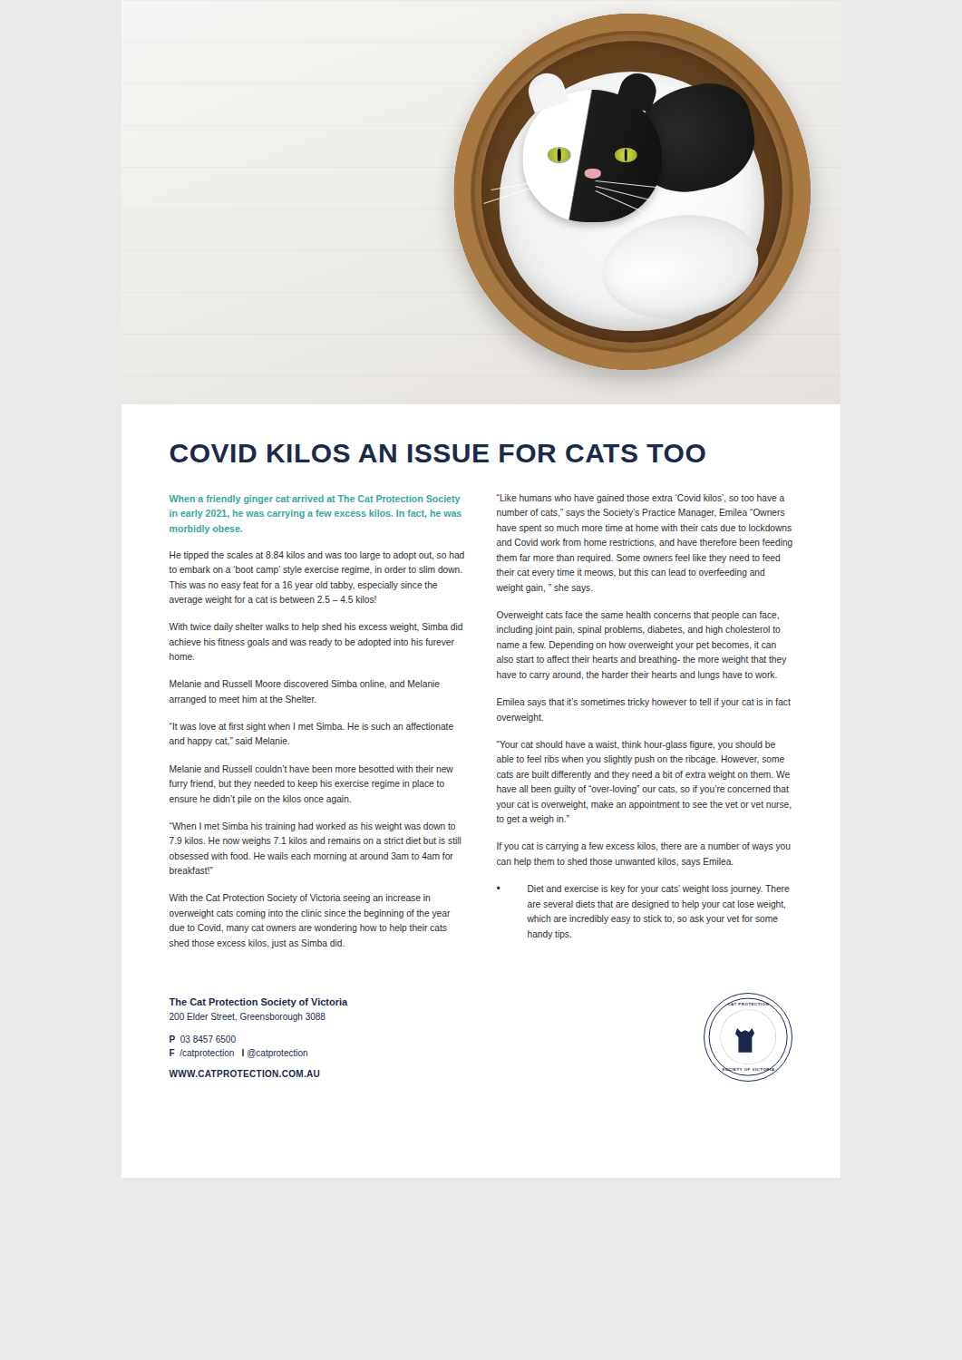Covid kilos an issue for cats too
When a friendly ginger cat arrived at The Cat Protection Society in early 2021, he was carrying a few excess kilos. In fact, he was morbidly obese.
He tipped the scales at 8.84 kilos and was too large to adopt out, so had to embark on a ‘boot camp’ style exercise regime, in order to slim down. This was no easy feat for a 16 year old tabby, especially since the average weight for a cat is between 2.5 – 4.5 kilos!
With twice daily shelter walks to help shed his excess weight, Simba did achieve his fitness goals and was ready to be adopted into his furever home.
Melanie and Russell Moore discovered Simba online, and Melanie arranged to meet him at the Shelter.
“It was love at first sight when I met Simba. He is such an affectionate and happy cat,” said Melanie.
Melanie and Russell couldn’t have been more besotted with their new furry friend, but they needed to keep his exercise regime in place to ensure he didn’t pile on the kilos once again.
“When I met Simba his training had worked as his weight was down to 7.9 kilos. He now weighs 7.1 kilos and remains on a strict diet but is still obsessed with food. He wails each morning at around 3am to 4am for breakfast!”
With the Cat Protection Society of Victoria seeing an increase in overweight cats coming into the clinic since the beginning of the year due to Covid, many cat owners are wondering how to help their cats shed those excess kilos, just as Simba did.
“Like humans who have gained those extra ‘Covid kilos’, so too have a number of cats,” says the Society’s Practice Manager, Emilea “Owners have spent so much more time at home with their cats due to lockdowns and Covid work from home restrictions, and have therefore been feeding them far more than required. Some owners feel like they need to feed their cat every time it meows, but this can lead to overfeeding and weight gain, ” she says.
Overweight cats face the same health concerns that people can face, including joint pain, spinal problems, diabetes, and high cholesterol to name a few. Depending on how overweight your pet becomes, it can also start to affect their hearts and breathing- the more weight that they have to carry around, the harder their hearts and lungs have to work.
Emilea says that it’s sometimes tricky however to tell if your cat is in fact overweight.
“Your cat should have a waist, think hour-glass figure, you should be able to feel ribs when you slightly push on the ribcage. However, some cats are built differently and they need a bit of extra weight on them. We have all been guilty of “over-loving” our cats, so if you’re concerned that your cat is overweight, make an appointment to see the vet or vet nurse, to get a weigh in.”
If you cat is carrying a few excess kilos, there are a number of ways you can help them to shed those unwanted kilos, says Emilea.
Diet and exercise is key for your cats’ weight loss journey. There are several diets that are designed to help your cat lose weight, which are incredibly easy to stick to, so ask your vet for some handy tips.
The Cat Protection Society of Victoria
200 Elder Street, Greensborough 3088
P 03 8457 6500
F /catprotection I @catprotection
www.catprotection.com.au
Cat Protection
Society of Victoria